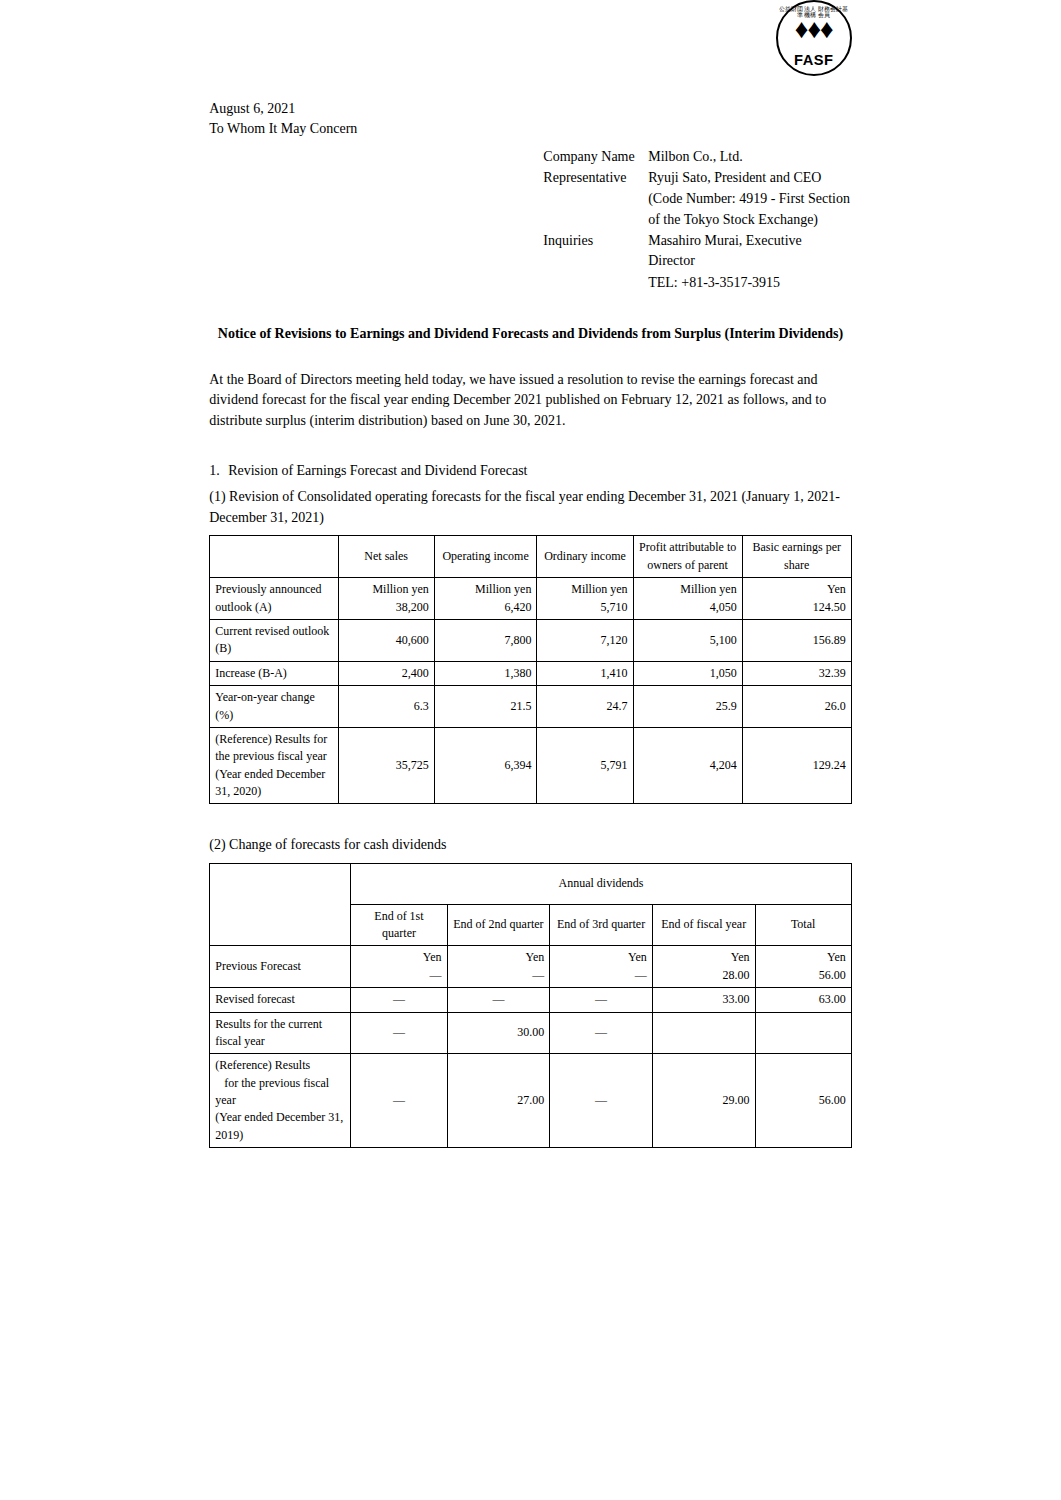公益財団法人 財務会計基準機構 会員
♦♦♦
FASF
August 6, 2021
To Whom It May Concern
| Company Name | Milbon Co., Ltd. |
| Representative | Ryuji Sato, President and CEO |
| | (Code Number: 4919 - First Section of the Tokyo Stock Exchange) |
| Inquiries | Masahiro Murai, Executive Director |
| | TEL: +81-3-3517-3915 |
Notice of Revisions to Earnings and Dividend Forecasts and Dividends from Surplus (Interim Dividends)
At the Board of Directors meeting held today, we have issued a resolution to revise the earnings forecast and dividend forecast for the fiscal year ending December 2021 published on February 12, 2021 as follows, and to distribute surplus (interim distribution) based on June 30, 2021.
1. Revision of Earnings Forecast and Dividend Forecast
(1) Revision of Consolidated operating forecasts for the fiscal year ending December 31, 2021 (January 1, 2021-December 31, 2021)
| | Net sales | Operating income | Ordinary income | Profit attributable to owners of parent | Basic earnings per share |
| --- | --- | --- | --- | --- | --- |
| Previously announced outlook (A) | Million yen 38,200 | Million yen 6,420 | Million yen 5,710 | Million yen 4,050 | Yen 124.50 |
| Current revised outlook (B) | 40,600 | 7,800 | 7,120 | 5,100 | 156.89 |
| Increase (B-A) | 2,400 | 1,380 | 1,410 | 1,050 | 32.39 |
| Year-on-year change (%) | 6.3 | 21.5 | 24.7 | 25.9 | 26.0 |
| (Reference) Results for the previous fiscal year (Year ended December 31, 2020) | 35,725 | 6,394 | 5,791 | 4,204 | 129.24 |
(2) Change of forecasts for cash dividends
| | Annual dividends |
| --- | --- |
| End of 1st quarter | End of 2nd quarter | End of 3rd quarter | End of fiscal year | Total |
| Previous Forecast | Yen — | Yen — | Yen — | Yen 28.00 | Yen 56.00 |
| Revised forecast | — | — | — | 33.00 | 63.00 |
| Results for the current fiscal year | — | 30.00 | — | | |
| (Reference) Results for the previous fiscal year (Year ended December 31, 2019) | — | 27.00 | — | 29.00 | 56.00 |